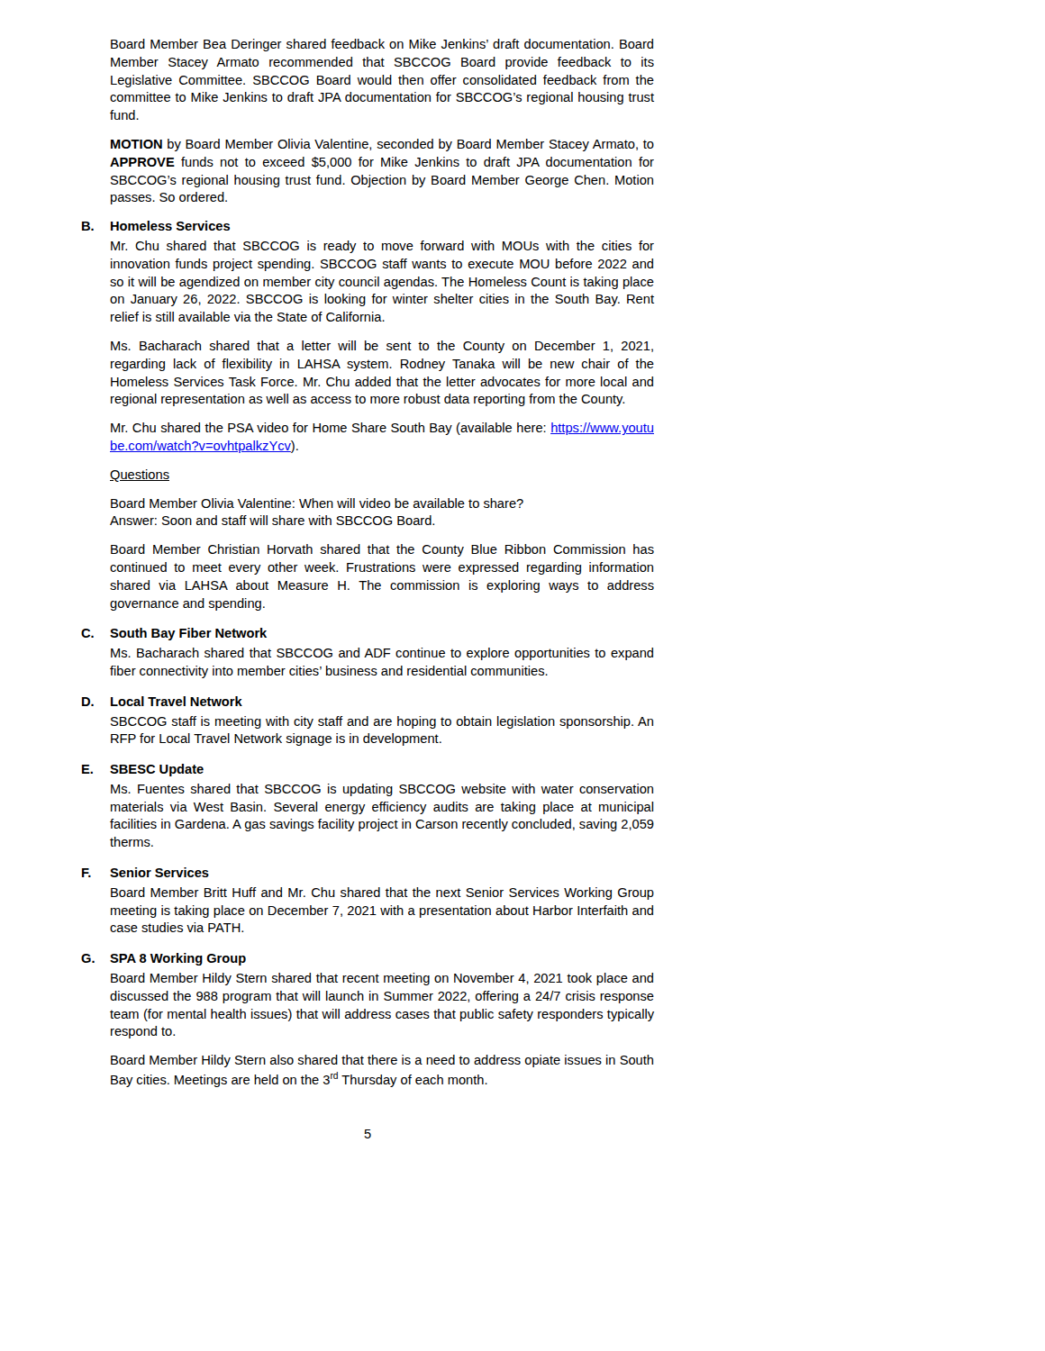Board Member Bea Deringer shared feedback on Mike Jenkins’ draft documentation. Board Member Stacey Armato recommended that SBCCOG Board provide feedback to its Legislative Committee. SBCCOG Board would then offer consolidated feedback from the committee to Mike Jenkins to draft JPA documentation for SBCCOG’s regional housing trust fund.
MOTION by Board Member Olivia Valentine, seconded by Board Member Stacey Armato, to APPROVE funds not to exceed $5,000 for Mike Jenkins to draft JPA documentation for SBCCOG’s regional housing trust fund. Objection by Board Member George Chen. Motion passes. So ordered.
B. Homeless Services
Mr. Chu shared that SBCCOG is ready to move forward with MOUs with the cities for innovation funds project spending. SBCCOG staff wants to execute MOU before 2022 and so it will be agendized on member city council agendas. The Homeless Count is taking place on January 26, 2022. SBCCOG is looking for winter shelter cities in the South Bay. Rent relief is still available via the State of California.
Ms. Bacharach shared that a letter will be sent to the County on December 1, 2021, regarding lack of flexibility in LAHSA system. Rodney Tanaka will be new chair of the Homeless Services Task Force. Mr. Chu added that the letter advocates for more local and regional representation as well as access to more robust data reporting from the County.
Mr. Chu shared the PSA video for Home Share South Bay (available here: https://www.youtube.com/watch?v=ovhtpalkzYcv).
Questions
Board Member Olivia Valentine: When will video be available to share?
Answer: Soon and staff will share with SBCCOG Board.
Board Member Christian Horvath shared that the County Blue Ribbon Commission has continued to meet every other week. Frustrations were expressed regarding information shared via LAHSA about Measure H. The commission is exploring ways to address governance and spending.
C. South Bay Fiber Network
Ms. Bacharach shared that SBCCOG and ADF continue to explore opportunities to expand fiber connectivity into member cities’ business and residential communities.
D. Local Travel Network
SBCCOG staff is meeting with city staff and are hoping to obtain legislation sponsorship. An RFP for Local Travel Network signage is in development.
E. SBESC Update
Ms. Fuentes shared that SBCCOG is updating SBCCOG website with water conservation materials via West Basin. Several energy efficiency audits are taking place at municipal facilities in Gardena. A gas savings facility project in Carson recently concluded, saving 2,059 therms.
F. Senior Services
Board Member Britt Huff and Mr. Chu shared that the next Senior Services Working Group meeting is taking place on December 7, 2021 with a presentation about Harbor Interfaith and case studies via PATH.
G. SPA 8 Working Group
Board Member Hildy Stern shared that recent meeting on November 4, 2021 took place and discussed the 988 program that will launch in Summer 2022, offering a 24/7 crisis response team (for mental health issues) that will address cases that public safety responders typically respond to.
Board Member Hildy Stern also shared that there is a need to address opiate issues in South Bay cities. Meetings are held on the 3rd Thursday of each month.
5